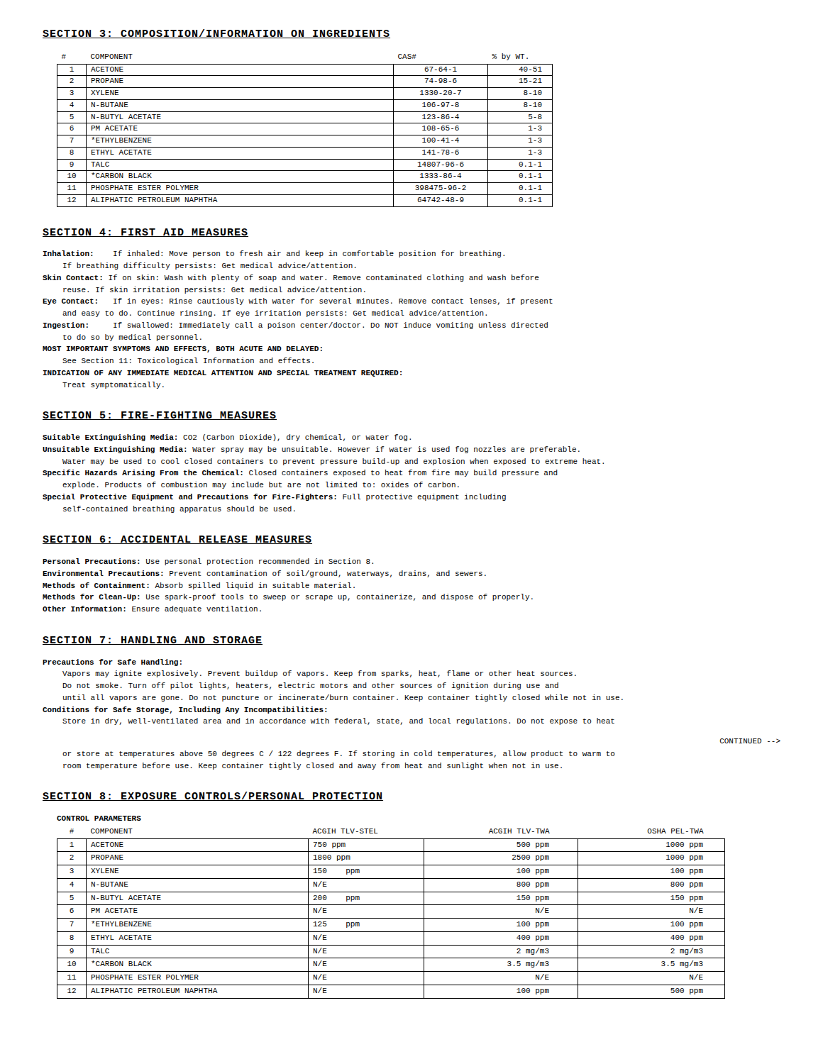SECTION 3: COMPOSITION/INFORMATION ON INGREDIENTS
| # | COMPONENT | CAS# | % by WT. |
| --- | --- | --- | --- |
| 1 | ACETONE | 67-64-1 | 40-51 |
| 2 | PROPANE | 74-98-6 | 15-21 |
| 3 | XYLENE | 1330-20-7 | 8-10 |
| 4 | N-BUTANE | 106-97-8 | 8-10 |
| 5 | N-BUTYL ACETATE | 123-86-4 | 5-8 |
| 6 | PM ACETATE | 108-65-6 | 1-3 |
| 7 | *ETHYLBENZENE | 100-41-4 | 1-3 |
| 8 | ETHYL ACETATE | 141-78-6 | 1-3 |
| 9 | TALC | 14807-96-6 | 0.1-1 |
| 10 | *CARBON BLACK | 1333-86-4 | 0.1-1 |
| 11 | PHOSPHATE ESTER POLYMER | 398475-96-2 | 0.1-1 |
| 12 | ALIPHATIC PETROLEUM NAPHTHA | 64742-48-9 | 0.1-1 |
SECTION 4: FIRST AID MEASURES
Inhalation: If inhaled: Move person to fresh air and keep in comfortable position for breathing.
If breathing difficulty persists: Get medical advice/attention.
Skin Contact: If on skin: Wash with plenty of soap and water. Remove contaminated clothing and wash before
reuse. If skin irritation persists: Get medical advice/attention.
Eye Contact: If in eyes: Rinse cautiously with water for several minutes. Remove contact lenses, if present
and easy to do. Continue rinsing. If eye irritation persists: Get medical advice/attention.
Ingestion: If swallowed: Immediately call a poison center/doctor. Do NOT induce vomiting unless directed
to do so by medical personnel.
MOST IMPORTANT SYMPTOMS AND EFFECTS, BOTH ACUTE AND DELAYED:
See Section 11: Toxicological Information and effects.
INDICATION OF ANY IMMEDIATE MEDICAL ATTENTION AND SPECIAL TREATMENT REQUIRED:
Treat symptomatically.
SECTION 5: FIRE-FIGHTING MEASURES
Suitable Extinguishing Media: CO2 (Carbon Dioxide), dry chemical, or water fog.
Unsuitable Extinguishing Media: Water spray may be unsuitable. However if water is used fog nozzles are preferable.
Water may be used to cool closed containers to prevent pressure build-up and explosion when exposed to extreme heat.
Specific Hazards Arising From the Chemical: Closed containers exposed to heat from fire may build pressure and
explode. Products of combustion may include but are not limited to: oxides of carbon.
Special Protective Equipment and Precautions for Fire-Fighters: Full protective equipment including
self-contained breathing apparatus should be used.
SECTION 6: ACCIDENTAL RELEASE MEASURES
Personal Precautions: Use personal protection recommended in Section 8.
Environmental Precautions: Prevent contamination of soil/ground, waterways, drains, and sewers.
Methods of Containment: Absorb spilled liquid in suitable material.
Methods for Clean-Up: Use spark-proof tools to sweep or scrape up, containerize, and dispose of properly.
Other Information: Ensure adequate ventilation.
SECTION 7: HANDLING AND STORAGE
Precautions for Safe Handling:
Vapors may ignite explosively. Prevent buildup of vapors. Keep from sparks, heat, flame or other heat sources.
Do not smoke. Turn off pilot lights, heaters, electric motors and other sources of ignition during use and
until all vapors are gone. Do not puncture or incinerate/burn container. Keep container tightly closed while not in use.
Conditions for Safe Storage, Including Any Incompatibilities:
Store in dry, well-ventilated area and in accordance with federal, state, and local regulations. Do not expose to heat
CONTINUED -->
or store at temperatures above 50 degrees C / 122 degrees F. If storing in cold temperatures, allow product to warm to
room temperature before use. Keep container tightly closed and away from heat and sunlight when not in use.
SECTION 8: EXPOSURE CONTROLS/PERSONAL PROTECTION
CONTROL PARAMETERS
| # | COMPONENT | ACGIH TLV-STEL | ACGIH TLV-TWA | OSHA PEL-TWA |
| --- | --- | --- | --- | --- |
| 1 | ACETONE | 750 ppm | 500 ppm | 1000 ppm |
| 2 | PROPANE | 1800 ppm | 2500 ppm | 1000 ppm |
| 3 | XYLENE | 150 ppm | 100 ppm | 100 ppm |
| 4 | N-BUTANE | N/E | 800 ppm | 800 ppm |
| 5 | N-BUTYL ACETATE | 200 ppm | 150 ppm | 150 ppm |
| 6 | PM ACETATE | N/E | N/E | N/E |
| 7 | *ETHYLBENZENE | 125 ppm | 100 ppm | 100 ppm |
| 8 | ETHYL ACETATE | N/E | 400 ppm | 400 ppm |
| 9 | TALC | N/E | 2 mg/m3 | 2 mg/m3 |
| 10 | *CARBON BLACK | N/E | 3.5 mg/m3 | 3.5 mg/m3 |
| 11 | PHOSPHATE ESTER POLYMER | N/E | N/E | N/E |
| 12 | ALIPHATIC PETROLEUM NAPHTHA | N/E | 100 ppm | 500 ppm |